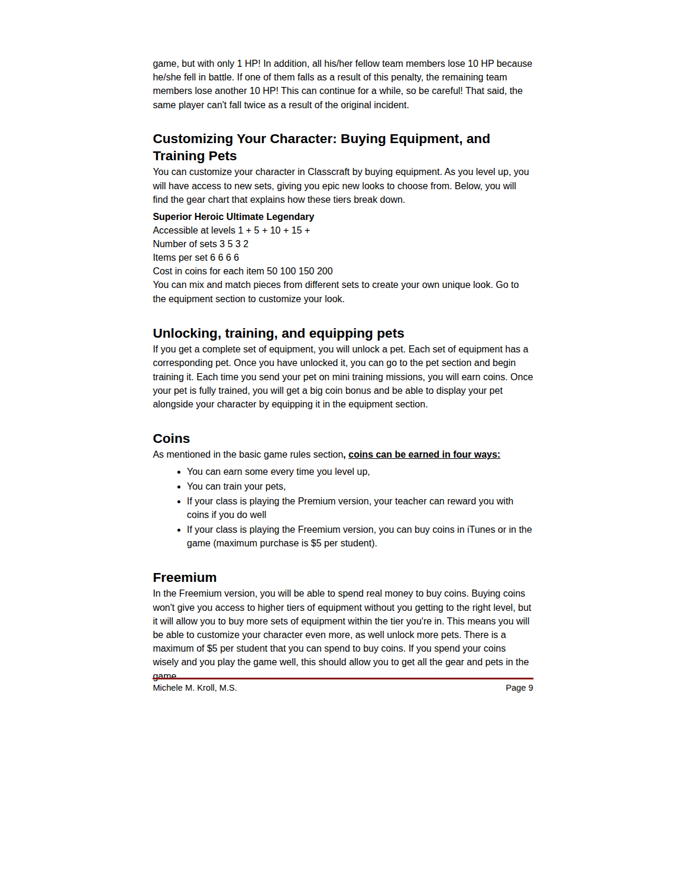game, but with only 1 HP! In addition, all his/her fellow team members lose 10 HP because he/she fell in battle. If one of them falls as a result of this penalty, the remaining team members lose another 10 HP! This can continue for a while, so be careful! That said, the same player can't fall twice as a result of the original incident.
Customizing Your Character: Buying Equipment, and Training Pets
You can customize your character in Classcraft by buying equipment. As you level up, you will have access to new sets, giving you epic new looks to choose from. Below, you will find the gear chart that explains how these tiers break down.
Superior Heroic Ultimate Legendary
Accessible at levels 1 + 5 + 10 + 15 +
Number of sets 3 5 3 2
Items per set 6 6 6 6
Cost in coins for each item 50 100 150 200
You can mix and match pieces from different sets to create your own unique look. Go to the equipment section to customize your look.
Unlocking, training, and equipping pets
If you get a complete set of equipment, you will unlock a pet. Each set of equipment has a corresponding pet. Once you have unlocked it, you can go to the pet section and begin training it. Each time you send your pet on mini training missions, you will earn coins. Once your pet is fully trained, you will get a big coin bonus and be able to display your pet alongside your character by equipping it in the equipment section.
Coins
As mentioned in the basic game rules section, coins can be earned in four ways:
You can earn some every time you level up,
You can train your pets,
If your class is playing the Premium version, your teacher can reward you with coins if you do well
If your class is playing the Freemium version, you can buy coins in iTunes or in the game (maximum purchase is $5 per student).
Freemium
In the Freemium version, you will be able to spend real money to buy coins. Buying coins won't give you access to higher tiers of equipment without you getting to the right level, but it will allow you to buy more sets of equipment within the tier you're in. This means you will be able to customize your character even more, as well unlock more pets. There is a maximum of $5 per student that you can spend to buy coins. If you spend your coins wisely and you play the game well, this should allow you to get all the gear and pets in the game.
Michele M. Kroll, M.S. Page 9